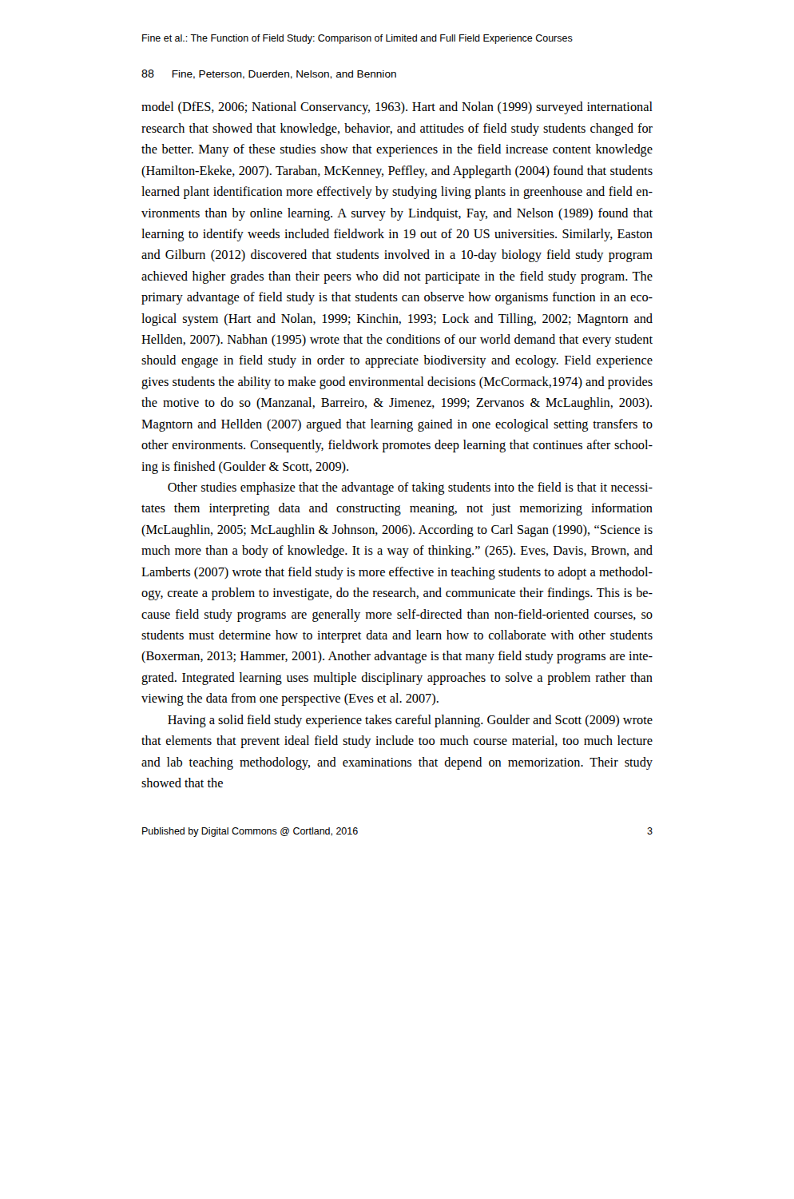Fine et al.: The Function of Field Study: Comparison of Limited and Full Field Experience Courses
88 Fine, Peterson, Duerden, Nelson, and Bennion
model (DfES, 2006; National Conservancy, 1963). Hart and Nolan (1999) surveyed international research that showed that knowledge, behavior, and attitudes of field study students changed for the better. Many of these studies show that experiences in the field increase content knowledge (Hamilton-Ekeke, 2007). Taraban, McKenney, Peffley, and Applegarth (2004) found that students learned plant identification more effectively by studying living plants in greenhouse and field environments than by online learning. A survey by Lindquist, Fay, and Nelson (1989) found that learning to identify weeds included fieldwork in 19 out of 20 US universities. Similarly, Easton and Gilburn (2012) discovered that students involved in a 10-day biology field study program achieved higher grades than their peers who did not participate in the field study program. The primary advantage of field study is that students can observe how organisms function in an ecological system (Hart and Nolan, 1999; Kinchin, 1993; Lock and Tilling, 2002; Magntorn and Hellden, 2007). Nabhan (1995) wrote that the conditions of our world demand that every student should engage in field study in order to appreciate biodiversity and ecology. Field experience gives students the ability to make good environmental decisions (McCormack,1974) and provides the motive to do so (Manzanal, Barreiro, & Jimenez, 1999; Zervanos & McLaughlin, 2003). Magntorn and Hellden (2007) argued that learning gained in one ecological setting transfers to other environments. Consequently, fieldwork promotes deep learning that continues after schooling is finished (Goulder & Scott, 2009).
Other studies emphasize that the advantage of taking students into the field is that it necessitates them interpreting data and constructing meaning, not just memorizing information (McLaughlin, 2005; McLaughlin & Johnson, 2006). According to Carl Sagan (1990), “Science is much more than a body of knowledge. It is a way of thinking.” (265). Eves, Davis, Brown, and Lamberts (2007) wrote that field study is more effective in teaching students to adopt a methodology, create a problem to investigate, do the research, and communicate their findings. This is because field study programs are generally more self-directed than non-field-oriented courses, so students must determine how to interpret data and learn how to collaborate with other students (Boxerman, 2013; Hammer, 2001). Another advantage is that many field study programs are integrated. Integrated learning uses multiple disciplinary approaches to solve a problem rather than viewing the data from one perspective (Eves et al. 2007).
Having a solid field study experience takes careful planning. Goulder and Scott (2009) wrote that elements that prevent ideal field study include too much course material, too much lecture and lab teaching methodology, and examinations that depend on memorization. Their study showed that the
Published by Digital Commons @ Cortland, 2016 3